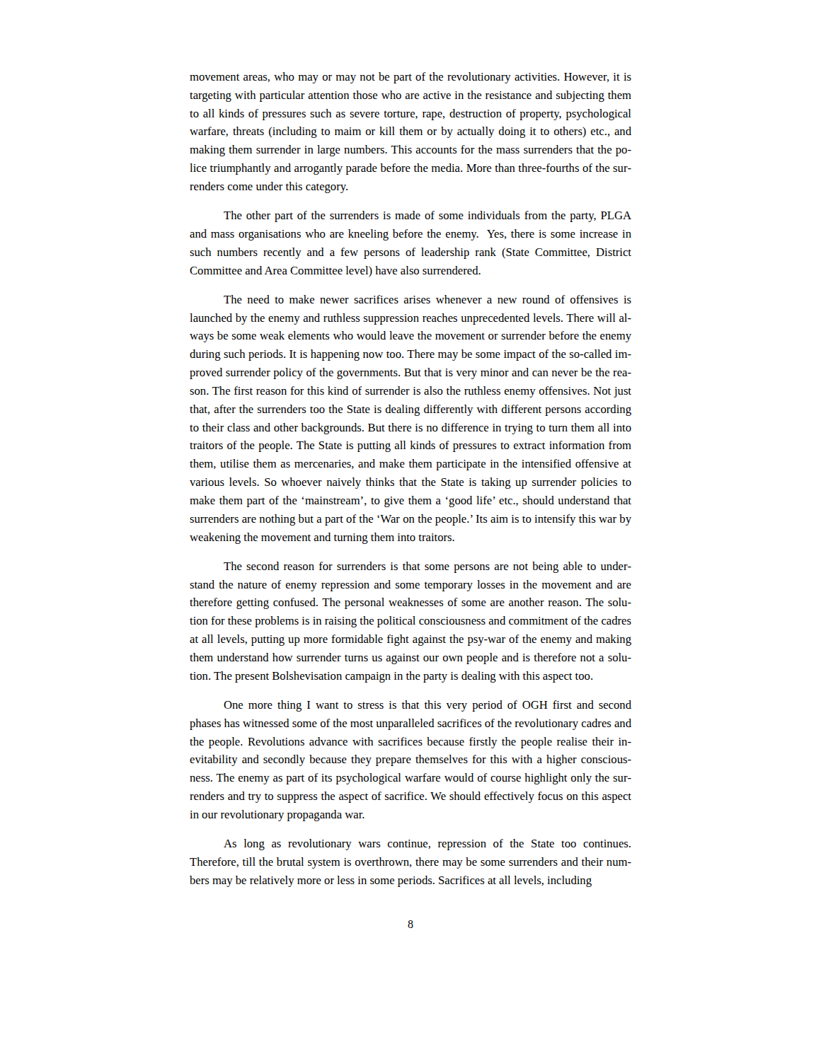movement areas, who may or may not be part of the revolutionary activities. However, it is targeting with particular attention those who are active in the resistance and subjecting them to all kinds of pressures such as severe torture, rape, destruction of property, psychological warfare, threats (including to maim or kill them or by actually doing it to others) etc., and making them surrender in large numbers. This accounts for the mass surrenders that the police triumphantly and arrogantly parade before the media. More than three-fourths of the surrenders come under this category.
The other part of the surrenders is made of some individuals from the party, PLGA and mass organisations who are kneeling before the enemy. Yes, there is some increase in such numbers recently and a few persons of leadership rank (State Committee, District Committee and Area Committee level) have also surrendered.
The need to make newer sacrifices arises whenever a new round of offensives is launched by the enemy and ruthless suppression reaches unprecedented levels. There will always be some weak elements who would leave the movement or surrender before the enemy during such periods. It is happening now too. There may be some impact of the so-called improved surrender policy of the governments. But that is very minor and can never be the reason. The first reason for this kind of surrender is also the ruthless enemy offensives. Not just that, after the surrenders too the State is dealing differently with different persons according to their class and other backgrounds. But there is no difference in trying to turn them all into traitors of the people. The State is putting all kinds of pressures to extract information from them, utilise them as mercenaries, and make them participate in the intensified offensive at various levels. So whoever naively thinks that the State is taking up surrender policies to make them part of the ‘mainstream’, to give them a ‘good life’ etc., should understand that surrenders are nothing but a part of the ‘War on the people.’ Its aim is to intensify this war by weakening the movement and turning them into traitors.
The second reason for surrenders is that some persons are not being able to understand the nature of enemy repression and some temporary losses in the movement and are therefore getting confused. The personal weaknesses of some are another reason. The solution for these problems is in raising the political consciousness and commitment of the cadres at all levels, putting up more formidable fight against the psy-war of the enemy and making them understand how surrender turns us against our own people and is therefore not a solution. The present Bolshevisation campaign in the party is dealing with this aspect too.
One more thing I want to stress is that this very period of OGH first and second phases has witnessed some of the most unparalleled sacrifices of the revolutionary cadres and the people. Revolutions advance with sacrifices because firstly the people realise their inevitability and secondly because they prepare themselves for this with a higher consciousness. The enemy as part of its psychological warfare would of course highlight only the surrenders and try to suppress the aspect of sacrifice. We should effectively focus on this aspect in our revolutionary propaganda war.
As long as revolutionary wars continue, repression of the State too continues. Therefore, till the brutal system is overthrown, there may be some surrenders and their numbers may be relatively more or less in some periods. Sacrifices at all levels, including
8